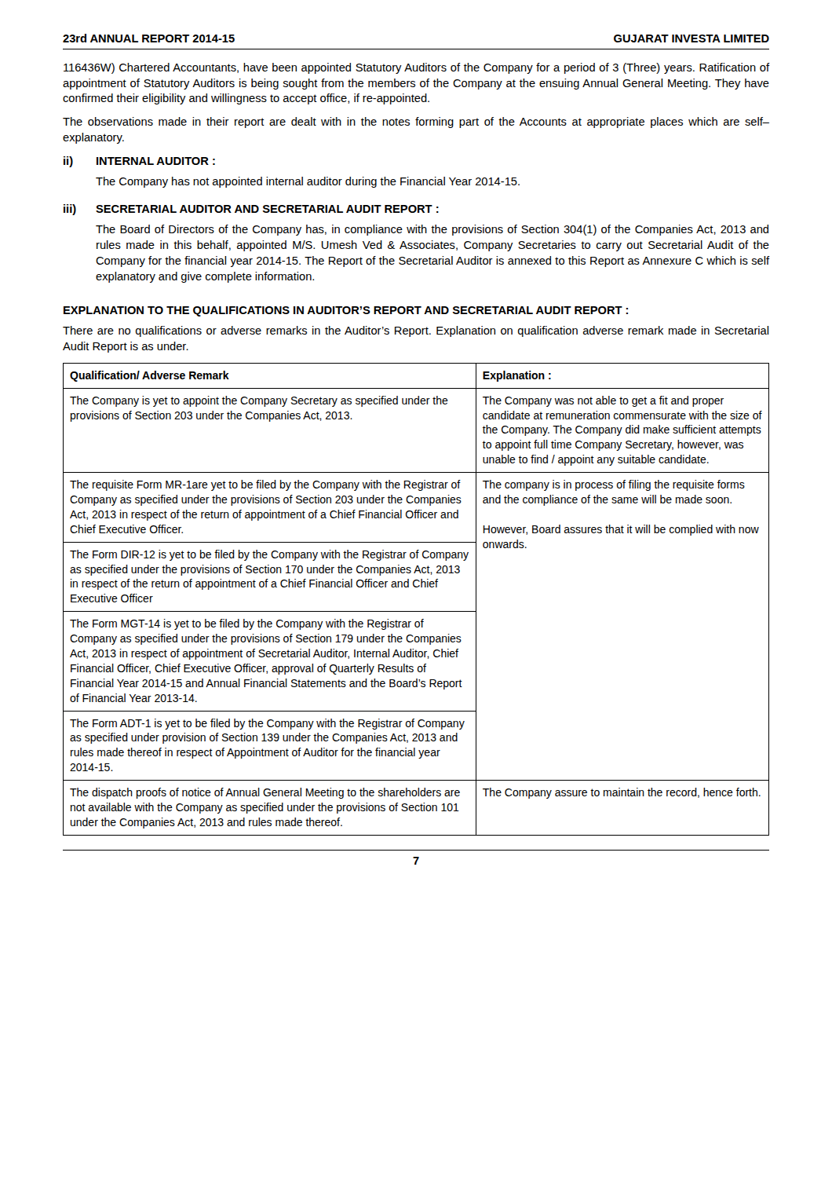23rd ANNUAL REPORT 2014-15 GUJARAT INVESTA LIMITED
116436W) Chartered Accountants, have been appointed Statutory Auditors of the Company for a period of 3 (Three) years. Ratification of appointment of Statutory Auditors is being sought from the members of the Company at the ensuing Annual General Meeting. They have confirmed their eligibility and willingness to accept office, if re-appointed.
The observations made in their report are dealt with in the notes forming part of the Accounts at appropriate places which are self–explanatory.
ii)
INTERNAL AUDITOR :
The Company has not appointed internal auditor during the Financial Year 2014-15.
iii)
SECRETARIAL AUDITOR AND SECRETARIAL AUDIT REPORT :
The Board of Directors of the Company has, in compliance with the provisions of Section 304(1) of the Companies Act, 2013 and rules made in this behalf, appointed M/S. Umesh Ved & Associates, Company Secretaries to carry out Secretarial Audit of the Company for the financial year 2014-15. The Report of the Secretarial Auditor is annexed to this Report as Annexure C which is self explanatory and give complete information.
EXPLANATION TO THE QUALIFICATIONS IN AUDITOR’S REPORT AND SECRETARIAL AUDIT REPORT :
There are no qualifications or adverse remarks in the Auditor’s Report. Explanation on qualification adverse remark made in Secretarial Audit Report is as under.
| Qualification/ Adverse Remark | Explanation : |
| --- | --- |
| The Company is yet to appoint the Company Secretary as specified under the provisions of Section 203 under the Companies Act, 2013. | The Company was not able to get a fit and proper candidate at remuneration commensurate with the size of the Company. The Company did make sufficient attempts to appoint full time Company Secretary, however, was unable to find / appoint any suitable candidate. |
| The requisite Form MR-1are yet to be filed by the Company with the Registrar of Company as specified under the provisions of Section 203 under the Companies Act, 2013 in respect of the return of appointment of a Chief Financial Officer and Chief Executive Officer. | The company is in process of filing the requisite forms and the compliance of the same will be made soon. However, Board assures that it will be complied with now onwards. |
| The Form DIR-12 is yet to be filed by the Company with the Registrar of Company as specified under the provisions of Section 170 under the Companies Act, 2013 in respect of the return of appointment of a Chief Financial Officer and Chief Executive Officer |
| The Form MGT-14 is yet to be filed by the Company with the Registrar of Company as specified under the provisions of Section 179 under the Companies Act, 2013 in respect of appointment of Secretarial Auditor, Internal Auditor, Chief Financial Officer, Chief Executive Officer, approval of Quarterly Results of Financial Year 2014-15 and Annual Financial Statements and the Board’s Report of Financial Year 2013-14. |
| The Form ADT-1 is yet to be filed by the Company with the Registrar of Company as specified under provision of Section 139 under the Companies Act, 2013 and rules made thereof in respect of Appointment of Auditor for the financial year 2014-15. |
| The dispatch proofs of notice of Annual General Meeting to the shareholders are not available with the Company as specified under the provisions of Section 101 under the Companies Act, 2013 and rules made thereof. | The Company assure to maintain the record, hence forth. |
7